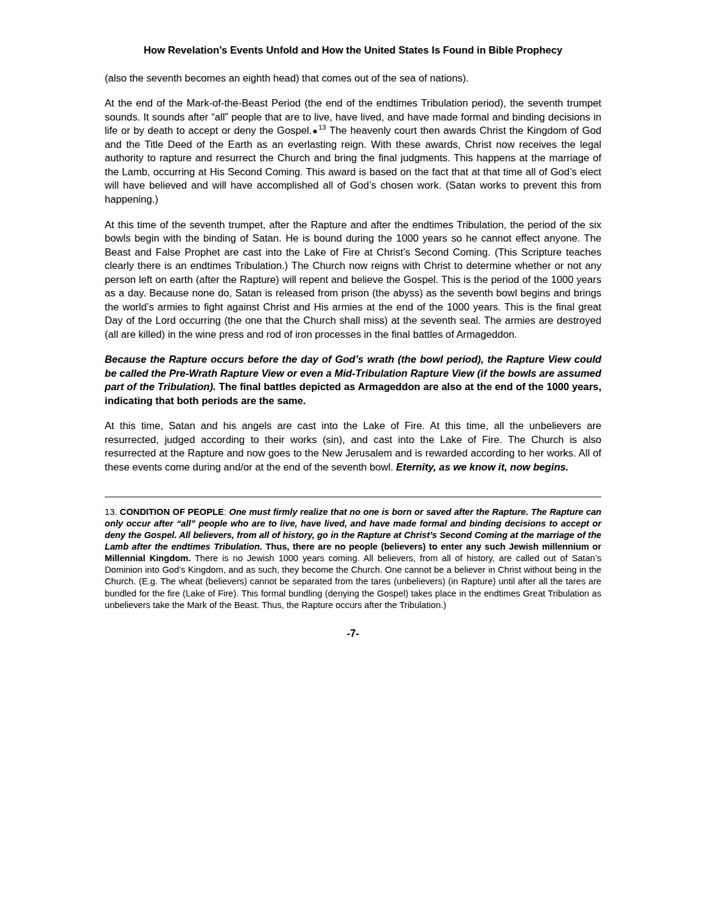How Revelation’s Events Unfold and How the United States Is Found in Bible Prophecy
(also the seventh becomes an eighth head) that comes out of the sea of nations).
At the end of the Mark-of-the-Beast Period (the end of the endtimes Tribulation period), the seventh trumpet sounds. It sounds after “all” people that are to live, have lived, and have made formal and binding decisions in life or by death to accept or deny the Gospel.●13 The heavenly court then awards Christ the Kingdom of God and the Title Deed of the Earth as an everlasting reign. With these awards, Christ now receives the legal authority to rapture and resurrect the Church and bring the final judgments. This happens at the marriage of the Lamb, occurring at His Second Coming. This award is based on the fact that at that time all of God’s elect will have believed and will have accomplished all of God’s chosen work. (Satan works to prevent this from happening.)
At this time of the seventh trumpet, after the Rapture and after the endtimes Tribulation, the period of the six bowls begin with the binding of Satan. He is bound during the 1000 years so he cannot effect anyone. The Beast and False Prophet are cast into the Lake of Fire at Christ’s Second Coming. (This Scripture teaches clearly there is an endtimes Tribulation.) The Church now reigns with Christ to determine whether or not any person left on earth (after the Rapture) will repent and believe the Gospel. This is the period of the 1000 years as a day. Because none do, Satan is released from prison (the abyss) as the seventh bowl begins and brings the world’s armies to fight against Christ and His armies at the end of the 1000 years. This is the final great Day of the Lord occurring (the one that the Church shall miss) at the seventh seal. The armies are destroyed (all are killed) in the wine press and rod of iron processes in the final battles of Armageddon.
Because the Rapture occurs before the day of God’s wrath (the bowl period), the Rapture View could be called the Pre-Wrath Rapture View or even a Mid-Tribulation Rapture View (if the bowls are assumed part of the Tribulation). The final battles depicted as Armageddon are also at the end of the 1000 years, indicating that both periods are the same.
At this time, Satan and his angels are cast into the Lake of Fire. At this time, all the unbelievers are resurrected, judged according to their works (sin), and cast into the Lake of Fire. The Church is also resurrected at the Rapture and now goes to the New Jerusalem and is rewarded according to her works. All of these events come during and/or at the end of the seventh bowl. Eternity, as we know it, now begins.
13. CONDITION OF PEOPLE: One must firmly realize that no one is born or saved after the Rapture. The Rapture can only occur after “all” people who are to live, have lived, and have made formal and binding decisions to accept or deny the Gospel. All believers, from all of history, go in the Rapture at Christ’s Second Coming at the marriage of the Lamb after the endtimes Tribulation. Thus, there are no people (believers) to enter any such Jewish millennium or Millennial Kingdom. There is no Jewish 1000 years coming. All believers, from all of history, are called out of Satan’s Dominion into God’s Kingdom, and as such, they become the Church. One cannot be a believer in Christ without being in the Church. (E.g. The wheat (believers) cannot be separated from the tares (unbelievers) (in Rapture) until after all the tares are bundled for the fire (Lake of Fire). This formal bundling (denying the Gospel) takes place in the endtimes Great Tribulation as unbelievers take the Mark of the Beast. Thus, the Rapture occurs after the Tribulation.)
-7-